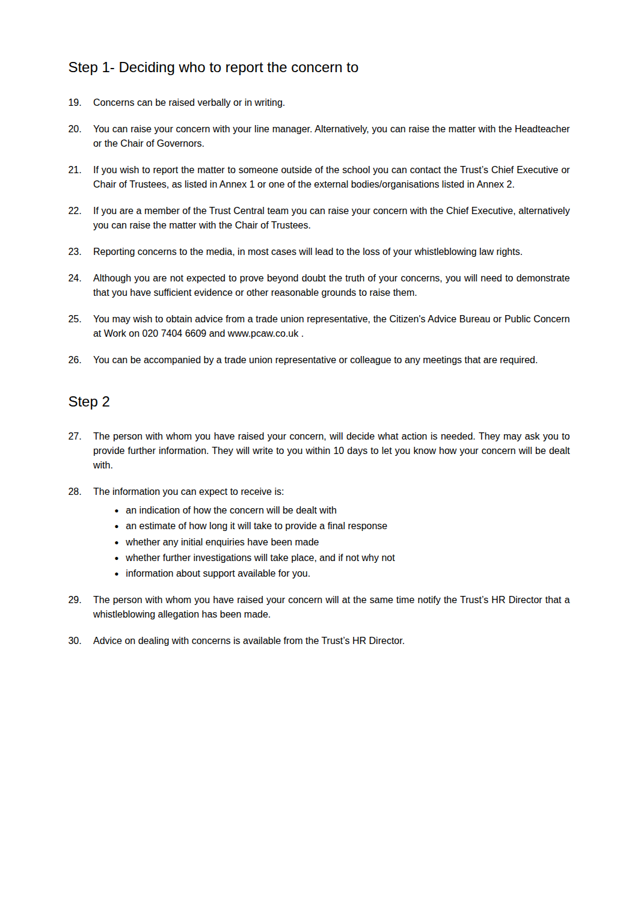Step 1- Deciding who to report the concern to
Concerns can be raised verbally or in writing.
You can raise your concern with your line manager. Alternatively, you can raise the matter with the Headteacher or the Chair of Governors.
If you wish to report the matter to someone outside of the school you can contact the Trust’s Chief Executive or Chair of Trustees, as listed in Annex 1 or one of the external bodies/organisations listed in Annex 2.
If you are a member of the Trust Central team you can raise your concern with the Chief Executive, alternatively you can raise the matter with the Chair of Trustees.
Reporting concerns to the media, in most cases will lead to the loss of your whistleblowing law rights.
Although you are not expected to prove beyond doubt the truth of your concerns, you will need to demonstrate that you have sufficient evidence or other reasonable grounds to raise them.
You may wish to obtain advice from a trade union representative, the Citizen's Advice Bureau or Public Concern at Work on 020 7404 6609 and www.pcaw.co.uk .
You can be accompanied by a trade union representative or colleague to any meetings that are required.
Step 2
The person with whom you have raised your concern, will decide what action is needed. They may ask you to provide further information. They will write to you within 10 days to let you know how your concern will be dealt with.
The information you can expect to receive is:
an indication of how the concern will be dealt with
an estimate of how long it will take to provide a final response
whether any initial enquiries have been made
whether further investigations will take place, and if not why not
information about support available for you.
The person with whom you have raised your concern will at the same time notify the Trust’s HR Director that a whistleblowing allegation has been made.
Advice on dealing with concerns is available from the Trust’s HR Director.